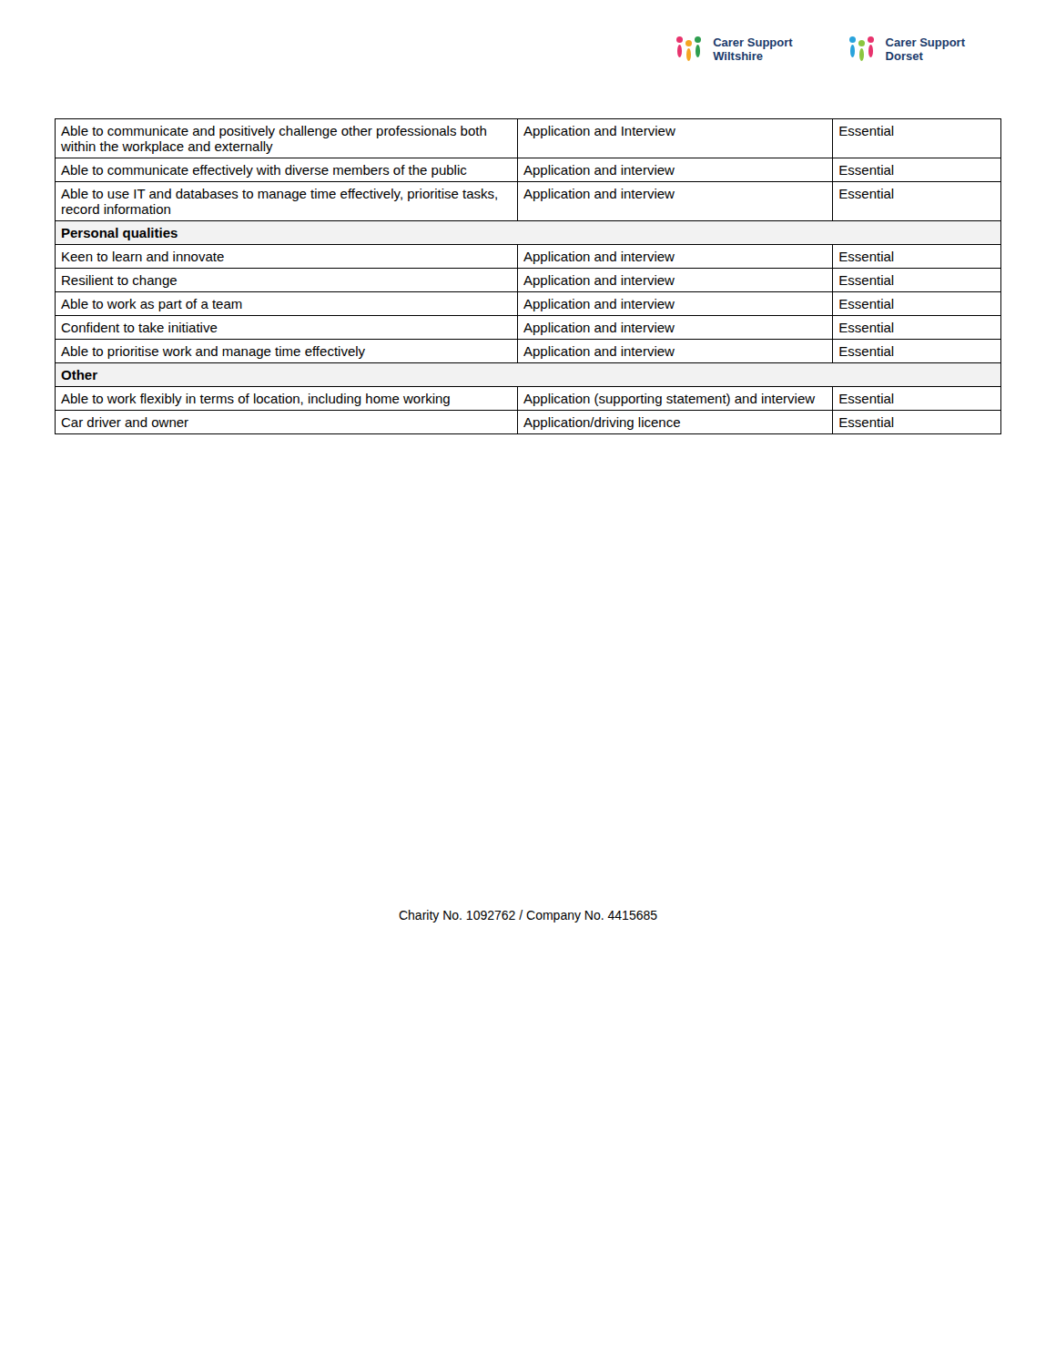Carer Support
Wiltshire
Carer Support
Dorset
| Able to communicate and positively challenge other professionals both within the workplace and externally | Application and Interview | Essential |
| Able to communicate effectively with diverse members of the public | Application and interview | Essential |
| Able to use IT and databases to manage time effectively, prioritise tasks, record information | Application and interview | Essential |
| Personal qualities |
| Keen to learn and innovate | Application and interview | Essential |
| Resilient to change | Application and interview | Essential |
| Able to work as part of a team | Application and interview | Essential |
| Confident to take initiative | Application and interview | Essential |
| Able to prioritise work and manage time effectively | Application and interview | Essential |
| Other |
| Able to work flexibly in terms of location, including home working | Application (supporting statement) and interview | Essential |
| Car driver and owner | Application/driving licence | Essential |
Charity No. 1092762 / Company No. 4415685